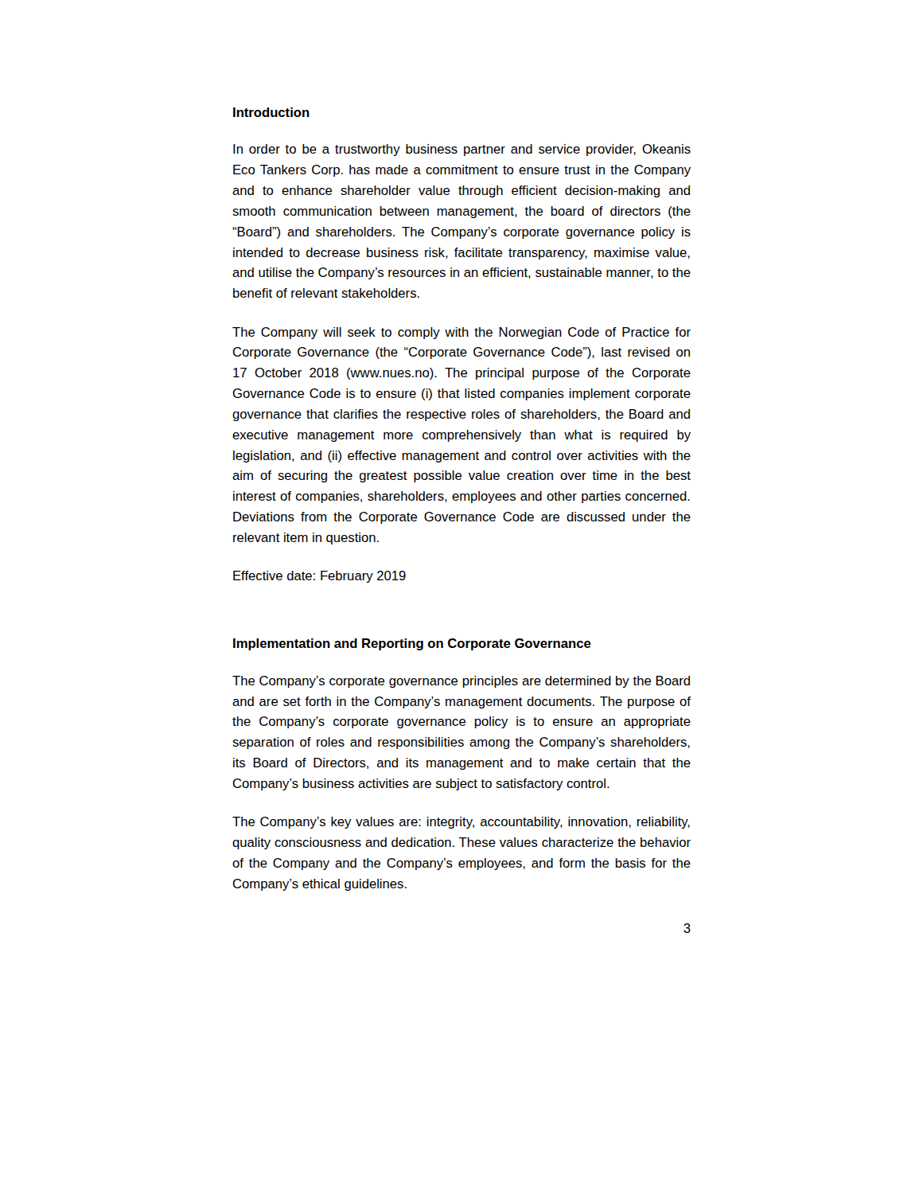Introduction
In order to be a trustworthy business partner and service provider, Okeanis Eco Tankers Corp. has made a commitment to ensure trust in the Company and to enhance shareholder value through efficient decision-making and smooth communication between management, the board of directors (the “Board”) and shareholders. The Company’s corporate governance policy is intended to decrease business risk, facilitate transparency, maximise value, and utilise the Company’s resources in an efficient, sustainable manner, to the benefit of relevant stakeholders.
The Company will seek to comply with the Norwegian Code of Practice for Corporate Governance (the “Corporate Governance Code”), last revised on 17 October 2018 (www.nues.no). The principal purpose of the Corporate Governance Code is to ensure (i) that listed companies implement corporate governance that clarifies the respective roles of shareholders, the Board and executive management more comprehensively than what is required by legislation, and (ii) effective management and control over activities with the aim of securing the greatest possible value creation over time in the best interest of companies, shareholders, employees and other parties concerned. Deviations from the Corporate Governance Code are discussed under the relevant item in question.
Effective date: February 2019
Implementation and Reporting on Corporate Governance
The Company’s corporate governance principles are determined by the Board and are set forth in the Company’s management documents. The purpose of the Company’s corporate governance policy is to ensure an appropriate separation of roles and responsibilities among the Company’s shareholders, its Board of Directors, and its management and to make certain that the Company’s business activities are subject to satisfactory control.
The Company’s key values are: integrity, accountability, innovation, reliability, quality consciousness and dedication. These values characterize the behavior of the Company and the Company’s employees, and form the basis for the Company’s ethical guidelines.
3